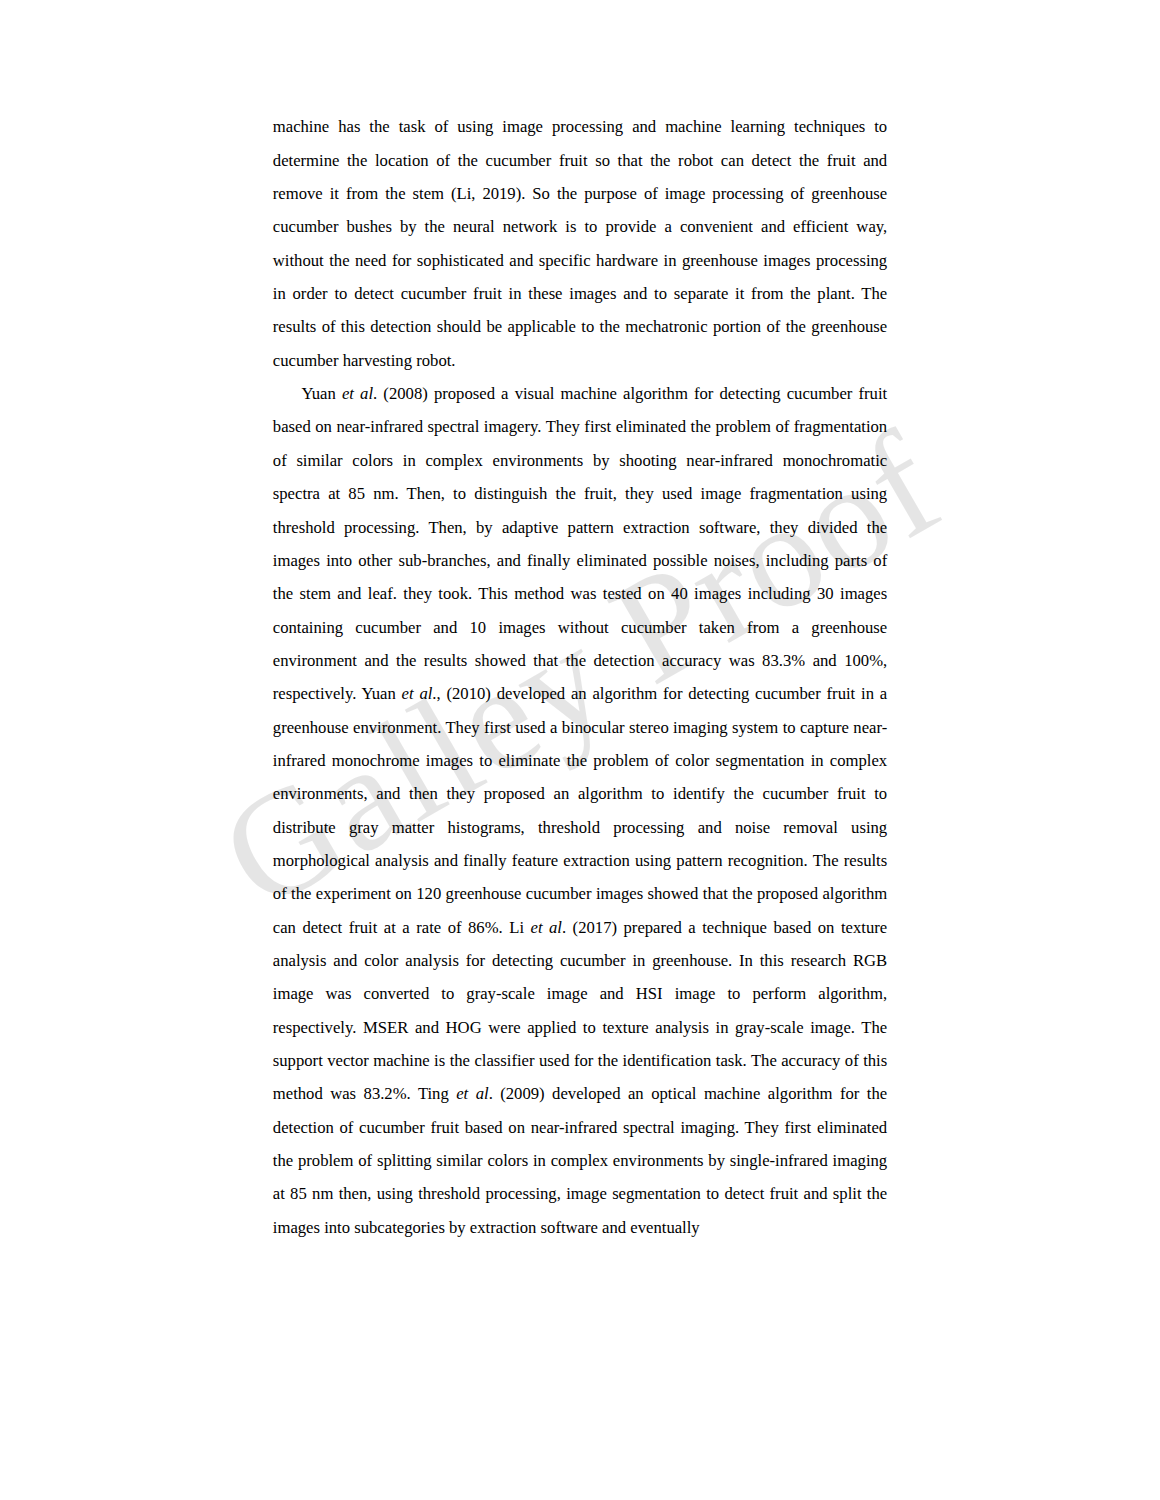Galley Proof
machine has the task of using image processing and machine learning techniques to determine the location of the cucumber fruit so that the robot can detect the fruit and remove it from the stem (Li, 2019). So the purpose of image processing of greenhouse cucumber bushes by the neural network is to provide a convenient and efficient way, without the need for sophisticated and specific hardware in greenhouse images processing in order to detect cucumber fruit in these images and to separate it from the plant. The results of this detection should be applicable to the mechatronic portion of the greenhouse cucumber harvesting robot.
Yuan et al. (2008) proposed a visual machine algorithm for detecting cucumber fruit based on near-infrared spectral imagery. They first eliminated the problem of fragmentation of similar colors in complex environments by shooting near-infrared monochromatic spectra at 85 nm. Then, to distinguish the fruit, they used image fragmentation using threshold processing. Then, by adaptive pattern extraction software, they divided the images into other sub-branches, and finally eliminated possible noises, including parts of the stem and leaf. they took. This method was tested on 40 images including 30 images containing cucumber and 10 images without cucumber taken from a greenhouse environment and the results showed that the detection accuracy was 83.3% and 100%, respectively. Yuan et al., (2010) developed an algorithm for detecting cucumber fruit in a greenhouse environment. They first used a binocular stereo imaging system to capture near-infrared monochrome images to eliminate the problem of color segmentation in complex environments, and then they proposed an algorithm to identify the cucumber fruit to distribute gray matter histograms, threshold processing and noise removal using morphological analysis and finally feature extraction using pattern recognition. The results of the experiment on 120 greenhouse cucumber images showed that the proposed algorithm can detect fruit at a rate of 86%. Li et al. (2017) prepared a technique based on texture analysis and color analysis for detecting cucumber in greenhouse. In this research RGB image was converted to gray-scale image and HSI image to perform algorithm, respectively. MSER and HOG were applied to texture analysis in gray-scale image. The support vector machine is the classifier used for the identification task. The accuracy of this method was 83.2%. Ting et al. (2009) developed an optical machine algorithm for the detection of cucumber fruit based on near-infrared spectral imaging. They first eliminated the problem of splitting similar colors in complex environments by single-infrared imaging at 85 nm then, using threshold processing, image segmentation to detect fruit and split the images into subcategories by extraction software and eventually